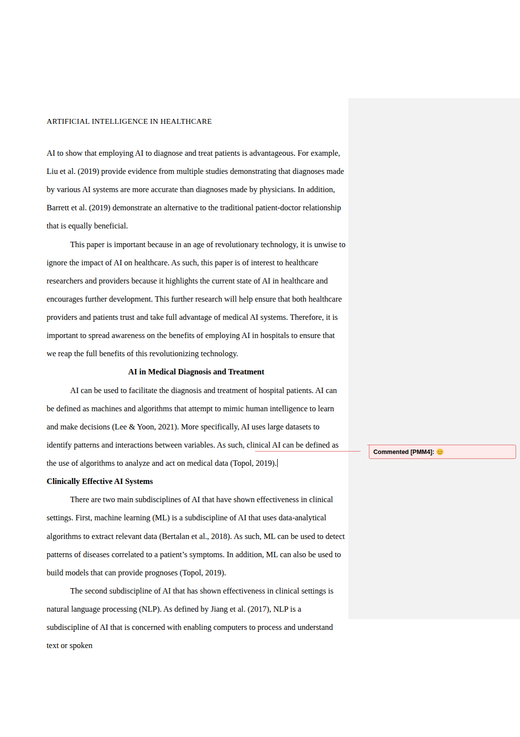Artificial Intelligence in Healthcare
AI to show that employing AI to diagnose and treat patients is advantageous. For example, Liu et al. (2019) provide evidence from multiple studies demonstrating that diagnoses made by various AI systems are more accurate than diagnoses made by physicians. In addition, Barrett et al. (2019) demonstrate an alternative to the traditional patient-doctor relationship that is equally beneficial.
This paper is important because in an age of revolutionary technology, it is unwise to ignore the impact of AI on healthcare. As such, this paper is of interest to healthcare researchers and providers because it highlights the current state of AI in healthcare and encourages further development. This further research will help ensure that both healthcare providers and patients trust and take full advantage of medical AI systems. Therefore, it is important to spread awareness on the benefits of employing AI in hospitals to ensure that we reap the full benefits of this revolutionizing technology.
AI in Medical Diagnosis and Treatment
AI can be used to facilitate the diagnosis and treatment of hospital patients. AI can be defined as machines and algorithms that attempt to mimic human intelligence to learn and make decisions (Lee & Yoon, 2021). More specifically, AI uses large datasets to identify patterns and interactions between variables. As such, clinical AI can be defined as the use of algorithms to analyze and act on medical data (Topol, 2019).
Clinically Effective AI Systems
There are two main subdisciplines of AI that have shown effectiveness in clinical settings. First, machine learning (ML) is a subdiscipline of AI that uses data-analytical algorithms to extract relevant data (Bertalan et al., 2018). As such, ML can be used to detect patterns of diseases correlated to a patient’s symptoms. In addition, ML can also be used to build models that can provide prognoses (Topol, 2019).
The second subdiscipline of AI that has shown effectiveness in clinical settings is natural language processing (NLP). As defined by Jiang et al. (2017), NLP is a subdiscipline of AI that is concerned with enabling computers to process and understand text or spoken
Commented [PMM4]: 😊